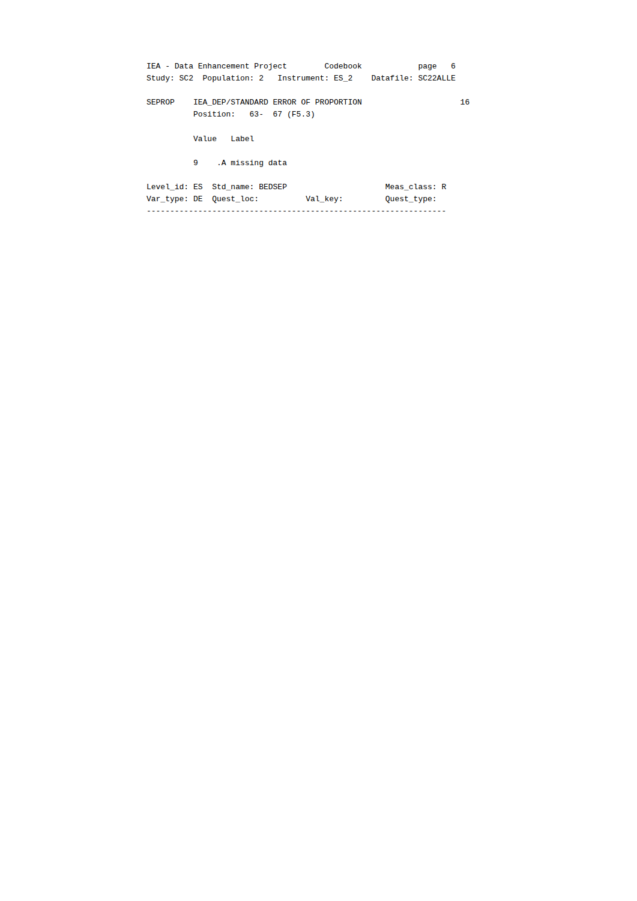IEA - Data Enhancement Project        Codebook            page   6
Study: SC2  Population: 2   Instrument: ES_2    Datafile: SC22ALLE

SEPROP    IEA_DEP/STANDARD ERROR OF PROPORTION                     16
          Position:   63-  67 (F5.3)

          Value   Label

          9    .A missing data

Level_id: ES  Std_name: BEDSEP                     Meas_class: R
Var_type: DE  Quest_loc:          Val_key:         Quest_type:
----------------------------------------------------------------